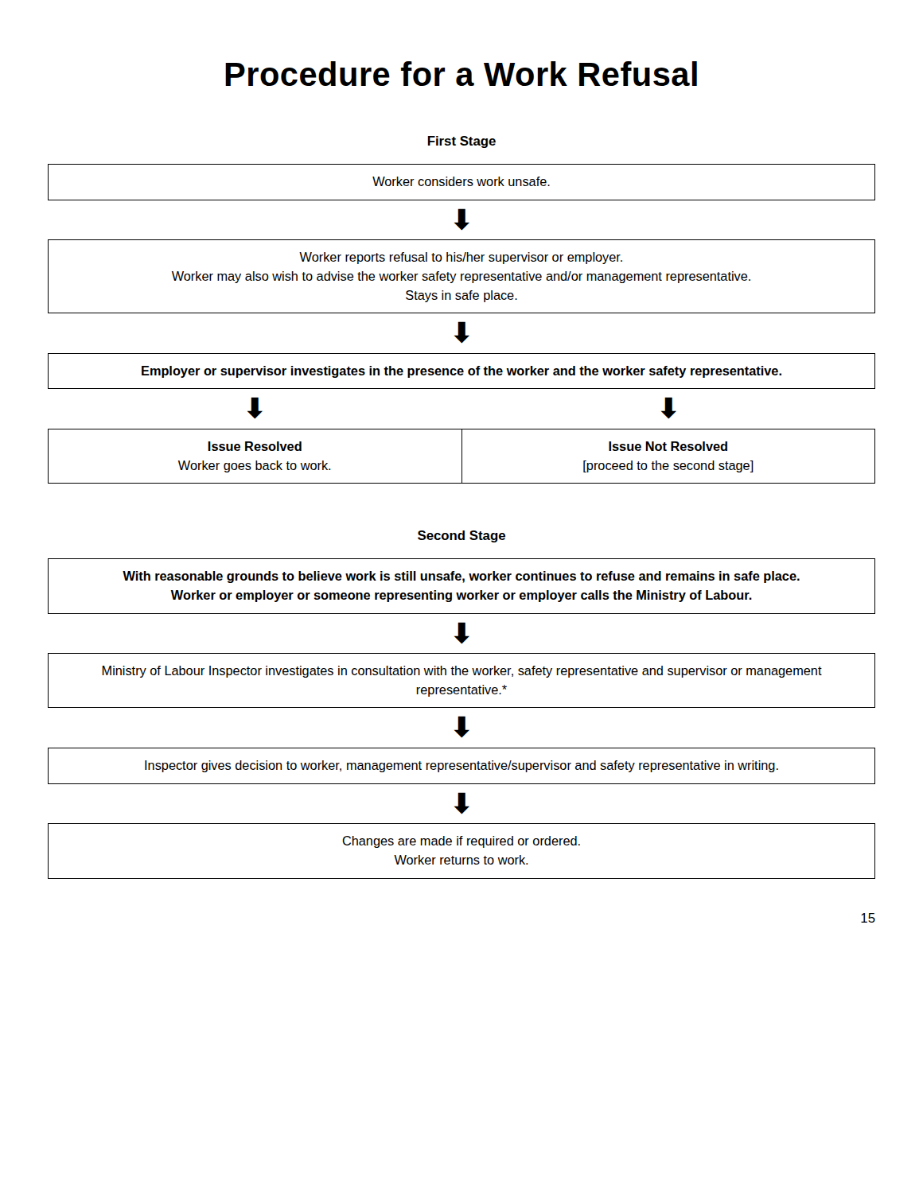Procedure for a Work Refusal
First Stage
Worker considers work unsafe.
⬇
Worker reports refusal to his/her supervisor or employer.
Worker may also wish to advise the worker safety representative and/or management representative.
Stays in safe place.
⬇
Employer or supervisor investigates in the presence of the worker and the worker safety representative.
⬇
⬇
Issue Resolved Worker goes back to work.
Issue Not Resolved [proceed to the second stage]
Second Stage
With reasonable grounds to believe work is still unsafe, worker continues to refuse and remains in safe place.
Worker or employer or someone representing worker or employer calls the Ministry of Labour.
⬇
Ministry of Labour Inspector investigates in consultation with the worker, safety representative and supervisor or management representative.*
⬇
Inspector gives decision to worker, management representative/supervisor and safety representative in writing.
⬇
Changes are made if required or ordered.
Worker returns to work.
15